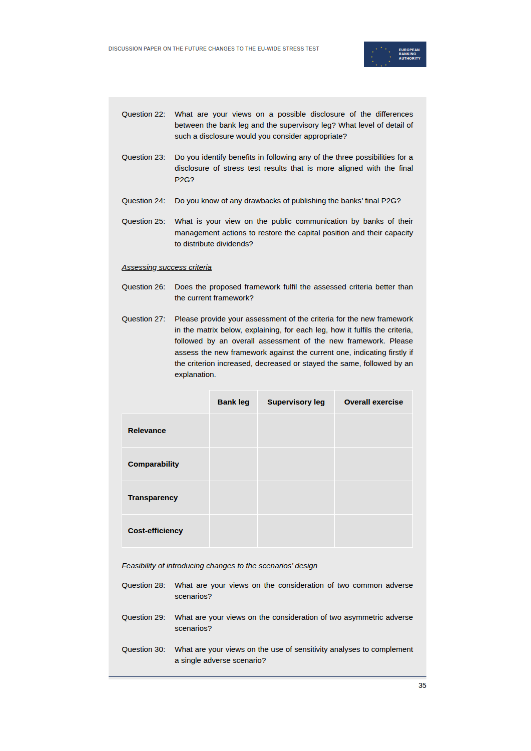Discussion paper on the future changes to the EU-wide stress test
★ ★ ★ ★ ★ ★ ★ ★ ★ ★ ★ ★
European
Banking
Authority
Question 22:
What are your views on a possible disclosure of the differences between the bank leg and the supervisory leg? What level of detail of such a disclosure would you consider appropriate?
Question 23:
Do you identify benefits in following any of the three possibilities for a disclosure of stress test results that is more aligned with the final P2G?
Question 24:
Do you know of any drawbacks of publishing the banks’ final P2G?
Question 25:
What is your view on the public communication by banks of their management actions to restore the capital position and their capacity to distribute dividends?
Assessing success criteria
Question 26:
Does the proposed framework fulfil the assessed criteria better than the current framework?
Question 27:
Please provide your assessment of the criteria for the new framework in the matrix below, explaining, for each leg, how it fulfils the criteria, followed by an overall assessment of the new framework. Please assess the new framework against the current one, indicating firstly if the criterion increased, decreased or stayed the same, followed by an explanation.
| | Bank leg | Supervisory leg | Overall exercise |
| --- | --- | --- | --- |
| Relevance | | | |
| Comparability | | | |
| Transparency | | | |
| Cost-efficiency | | | |
Feasibility of introducing changes to the scenarios’ design
Question 28:
What are your views on the consideration of two common adverse scenarios?
Question 29:
What are your views on the consideration of two asymmetric adverse scenarios?
Question 30:
What are your views on the use of sensitivity analyses to complement a single adverse scenario?
35